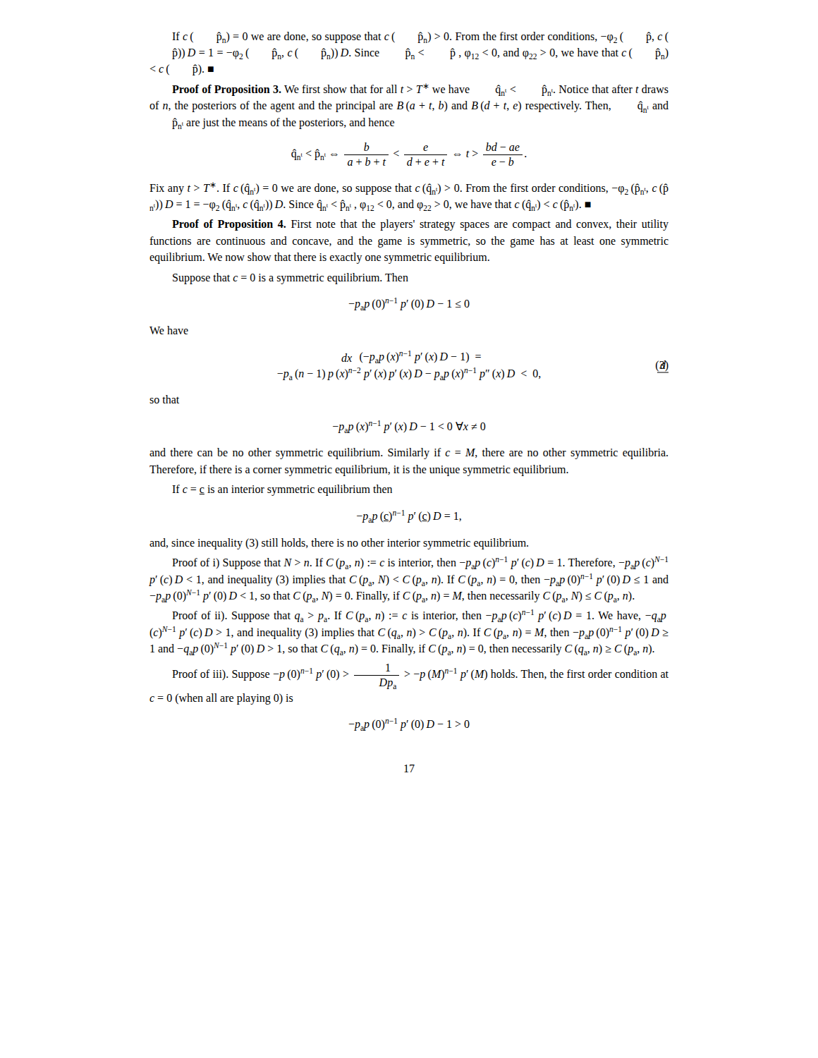If c (p̂n) = 0 we are done, so suppose that c (p̂n) > 0. From the first order conditions, −φ2 (p̂, c (p̂)) D = 1 = −φ2 (p̂n, c (p̂n)) D. Since p̂n < p̂ , φ12 < 0, and φ22 > 0, we have that c (p̂n) < c (p̂). ■
Proof of Proposition 3. We first show that for all t > T∗ we have q̂nt < p̂nt. Notice that after t draws of n, the posteriors of the agent and the principal are B (a + t, b) and B (d + t, e) respectively. Then, q̂nt and p̂nt are just the means of the posteriors, and hence
q̂nt < p̂nt ⇔ ba + b + t < ed + e + t ⇔ t > bd − ae e − b.
Fix any t > T∗. If c (q̂nt) = 0 we are done, so suppose that c (q̂nt) > 0. From the first order conditions, −φ2 (p̂nt, c (p̂nt)) D = 1 = −φ2 (q̂nt, c (q̂nt)) D. Since q̂nt < p̂nt , φ12 < 0, and φ22 > 0, we have that c (q̂nt) < c (p̂nt). ■
Proof of Proposition 4. First note that the players' strategy spaces are compact and convex, their utility functions are continuous and concave, and the game is symmetric, so the game has at least one symmetric equilibrium. We now show that there is exactly one symmetric equilibrium.
Suppose that c = 0 is a symmetric equilibrium. Then
−pap (0)n−1 p′ (0) D − 1 ≤ 0
We have
ddx (−pap (x)n−1 p′ (x) D − 1) =
−pa (n − 1) p (x)n−2 p′ (x) p′ (x) D − pap (x)n−1 p″ (x) D < 0,(3)
so that
−pap (x)n−1 p′ (x) D − 1 < 0 ∀x ≠ 0
and there can be no other symmetric equilibrium. Similarly if c = M, there are no other symmetric equilibria. Therefore, if there is a corner symmetric equilibrium, it is the unique symmetric equilibrium.
If c = c is an interior symmetric equilibrium then
−pap (c)n−1 p′ (c) D = 1,
and, since inequality (3) still holds, there is no other interior symmetric equilibrium.
Proof of i) Suppose that N > n. If C (pa, n) := c is interior, then −pap (c)n−1 p′ (c) D = 1. Therefore, −pap (c)N−1 p′ (c) D < 1, and inequality (3) implies that C (pa, N) < C (pa, n). If C (pa, n) = 0, then −pap (0)n−1 p′ (0) D ≤ 1 and −pap (0)N−1 p′ (0) D < 1, so that C (pa, N) = 0. Finally, if C (pa, n) = M, then necessarily C (pa, N) ≤ C (pa, n).
Proof of ii). Suppose that qa > pa. If C (pa, n) := c is interior, then −pap (c)n−1 p′ (c) D = 1. We have, −qap (c)N−1 p′ (c) D > 1, and inequality (3) implies that C (qa, n) > C (pa, n). If C (pa, n) = M, then −pap (0)n−1 p′ (0) D ≥ 1 and −qap (0)N−1 p′ (0) D > 1, so that C (qa, n) = 0. Finally, if C (pa, n) = 0, then necessarily C (qa, n) ≥ C (pa, n).
Proof of iii). Suppose −p (0)n−1 p′ (0) > 1 Dpa > −p (M)n−1 p′ (M) holds. Then, the first order condition at c = 0 (when all are playing 0) is
−pap (0)n−1 p′ (0) D − 1 > 0
17